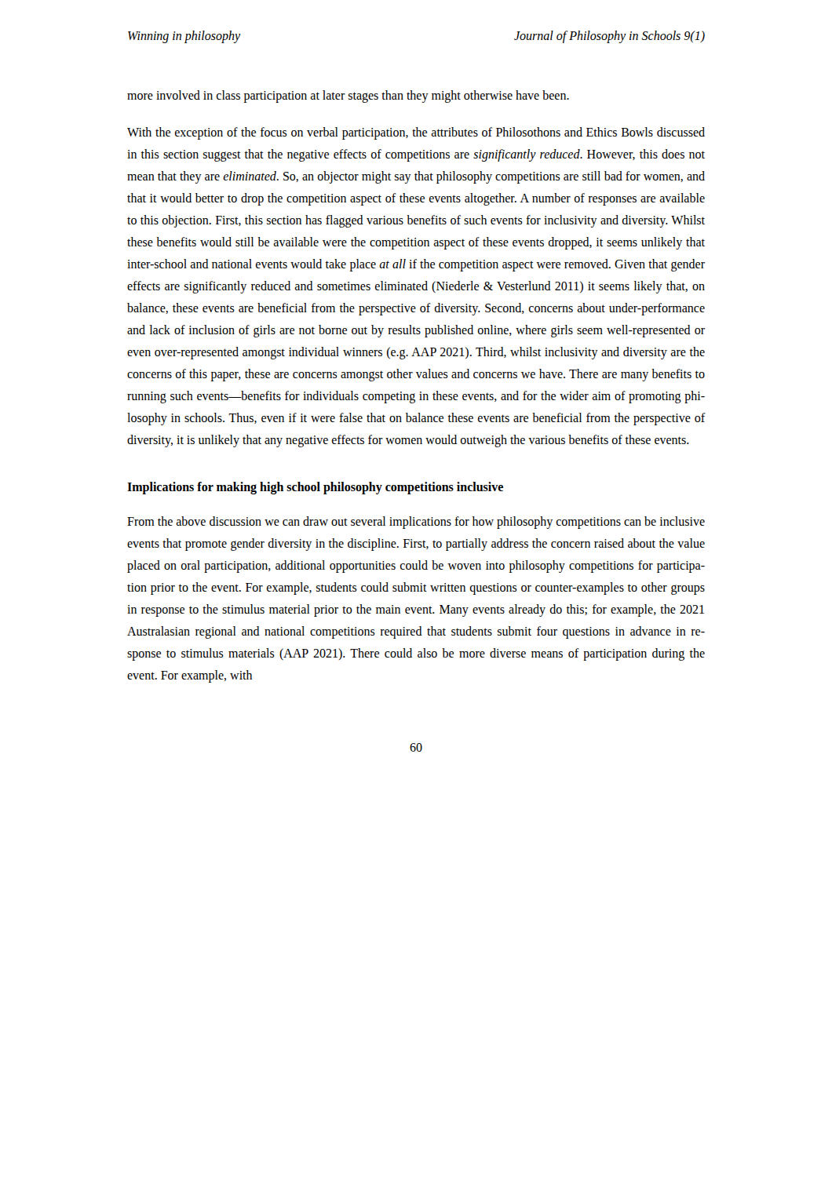Winning in philosophy Journal of Philosophy in Schools 9(1)
more involved in class participation at later stages than they might otherwise have been.
With the exception of the focus on verbal participation, the attributes of Philosothons and Ethics Bowls discussed in this section suggest that the negative effects of competitions are significantly reduced. However, this does not mean that they are eliminated. So, an objector might say that philosophy competitions are still bad for women, and that it would better to drop the competition aspect of these events altogether. A number of responses are available to this objection. First, this section has flagged various benefits of such events for inclusivity and diversity. Whilst these benefits would still be available were the competition aspect of these events dropped, it seems unlikely that inter-school and national events would take place at all if the competition aspect were removed. Given that gender effects are significantly reduced and sometimes eliminated (Niederle & Vesterlund 2011) it seems likely that, on balance, these events are beneficial from the perspective of diversity. Second, concerns about under-performance and lack of inclusion of girls are not borne out by results published online, where girls seem well-represented or even over-represented amongst individual winners (e.g. AAP 2021). Third, whilst inclusivity and diversity are the concerns of this paper, these are concerns amongst other values and concerns we have. There are many benefits to running such events—benefits for individuals competing in these events, and for the wider aim of promoting philosophy in schools. Thus, even if it were false that on balance these events are beneficial from the perspective of diversity, it is unlikely that any negative effects for women would outweigh the various benefits of these events.
Implications for making high school philosophy competitions inclusive
From the above discussion we can draw out several implications for how philosophy competitions can be inclusive events that promote gender diversity in the discipline. First, to partially address the concern raised about the value placed on oral participation, additional opportunities could be woven into philosophy competitions for participation prior to the event. For example, students could submit written questions or counter-examples to other groups in response to the stimulus material prior to the main event. Many events already do this; for example, the 2021 Australasian regional and national competitions required that students submit four questions in advance in response to stimulus materials (AAP 2021). There could also be more diverse means of participation during the event. For example, with
60